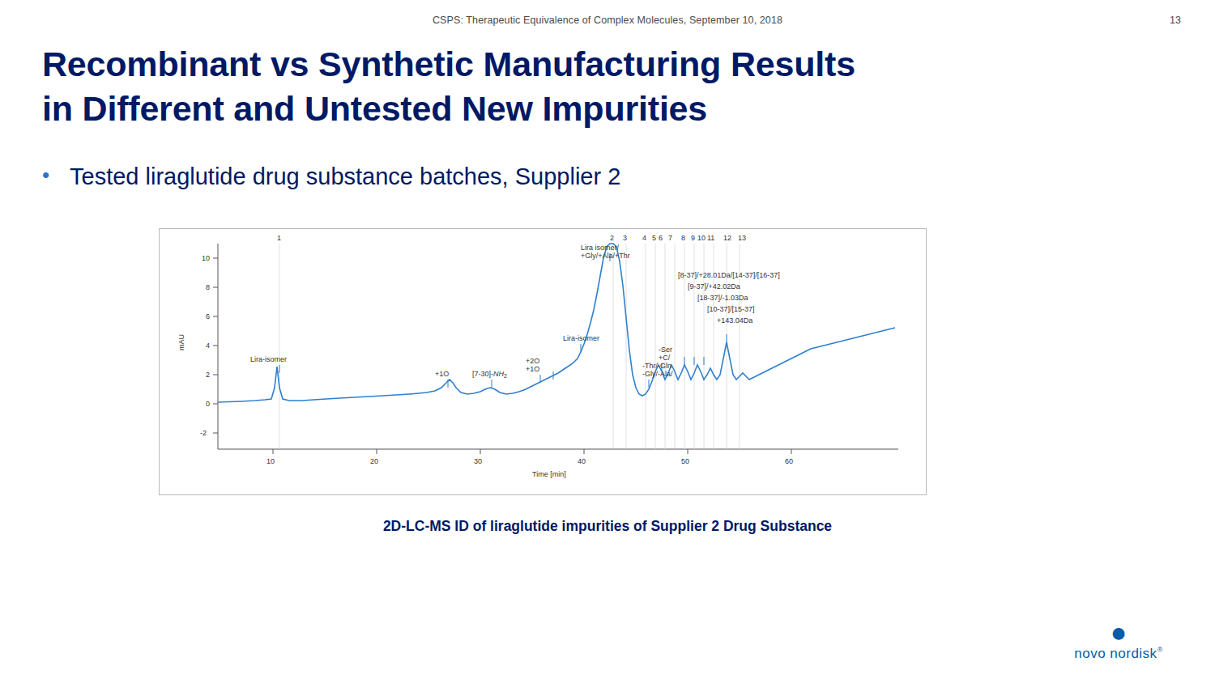CSPS: Therapeutic Equivalence of Complex Molecules, September 10, 2018
13
Recombinant vs Synthetic Manufacturing Results
in Different and Untested New Impurities
•Tested liraglutide drug substance batches, Supplier 2
10 8 6 4 2 0 -2 mAU 10 20 30 40 50 60 Time [min] 1 2 3 4 5 6 7 8 9 10 11 12 13 Lira-isomer +1O [7-30]-NH2 +1O +2O Lira-isomer Lira isomer/ +Gly/+Ala/+Thr -Gly/-Ala/ -Thr/-Gln +C/ -Ser [8-37]/+28.01Da/[14-37]/[16-37] [9-37]/+42.02Da [18-37]/-1.03Da [10-37]/[15-37] +143.04Da
2D-LC-MS ID of liraglutide impurities of Supplier 2 Drug Substance
●
novo nordisk®